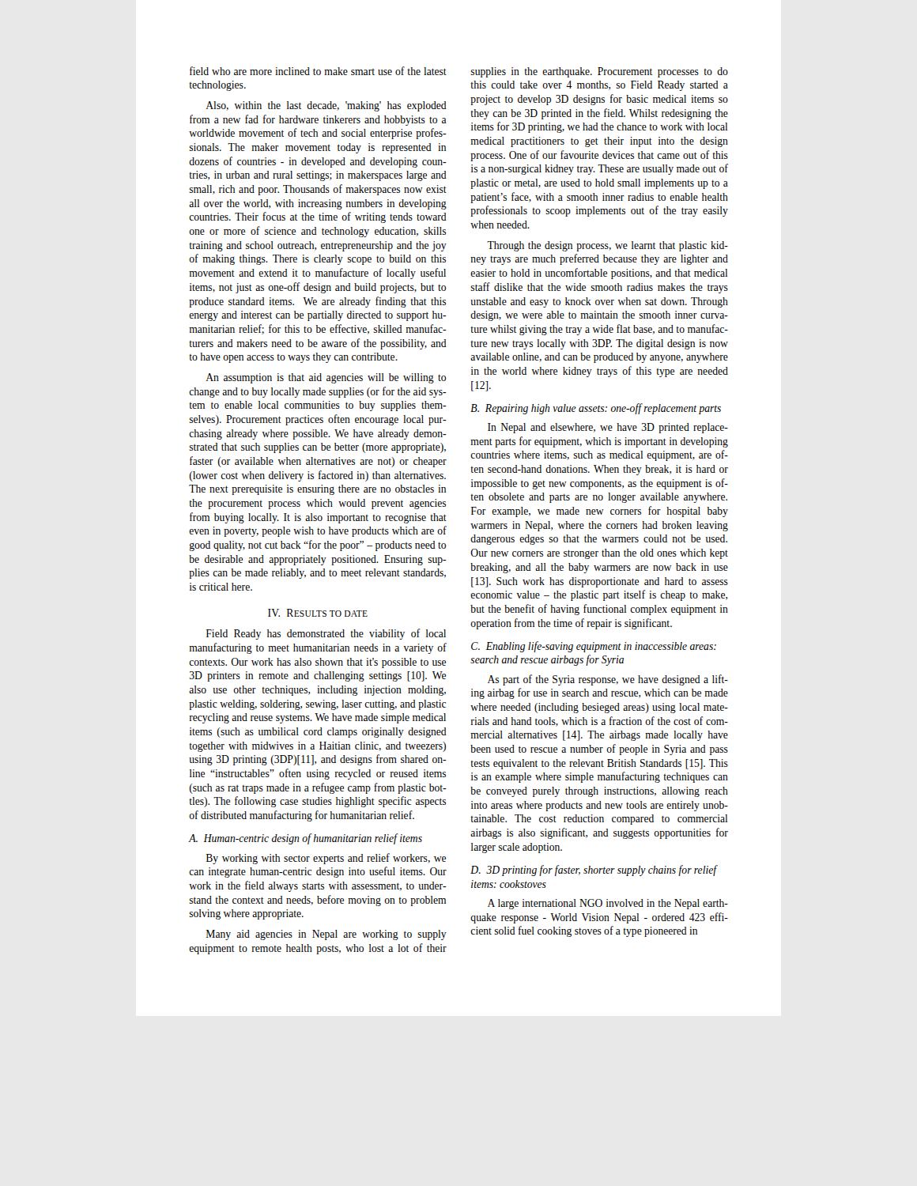field who are more inclined to make smart use of the latest technologies.
Also, within the last decade, 'making' has exploded from a new fad for hardware tinkerers and hobbyists to a worldwide movement of tech and social enterprise professionals. The maker movement today is represented in dozens of countries - in developed and developing countries, in urban and rural settings; in makerspaces large and small, rich and poor. Thousands of makerspaces now exist all over the world, with increasing numbers in developing countries. Their focus at the time of writing tends toward one or more of science and technology education, skills training and school outreach, entrepreneurship and the joy of making things. There is clearly scope to build on this movement and extend it to manufacture of locally useful items, not just as one-off design and build projects, but to produce standard items. We are already finding that this energy and interest can be partially directed to support humanitarian relief; for this to be effective, skilled manufacturers and makers need to be aware of the possibility, and to have open access to ways they can contribute.
An assumption is that aid agencies will be willing to change and to buy locally made supplies (or for the aid system to enable local communities to buy supplies themselves). Procurement practices often encourage local purchasing already where possible. We have already demonstrated that such supplies can be better (more appropriate), faster (or available when alternatives are not) or cheaper (lower cost when delivery is factored in) than alternatives. The next prerequisite is ensuring there are no obstacles in the procurement process which would prevent agencies from buying locally. It is also important to recognise that even in poverty, people wish to have products which are of good quality, not cut back “for the poor” – products need to be desirable and appropriately positioned. Ensuring supplies can be made reliably, and to meet relevant standards, is critical here.
IV. RESULTS TO DATE
Field Ready has demonstrated the viability of local manufacturing to meet humanitarian needs in a variety of contexts. Our work has also shown that it's possible to use 3D printers in remote and challenging settings [10]. We also use other techniques, including injection molding, plastic welding, soldering, sewing, laser cutting, and plastic recycling and reuse systems. We have made simple medical items (such as umbilical cord clamps originally designed together with midwives in a Haitian clinic, and tweezers) using 3D printing (3DP)[11], and designs from shared online “instructables” often using recycled or reused items (such as rat traps made in a refugee camp from plastic bottles). The following case studies highlight specific aspects of distributed manufacturing for humanitarian relief.
A. Human-centric design of humanitarian relief items
By working with sector experts and relief workers, we can integrate human-centric design into useful items. Our work in the field always starts with assessment, to understand the context and needs, before moving on to problem solving where appropriate.
Many aid agencies in Nepal are working to supply equipment to remote health posts, who lost a lot of their supplies in the earthquake. Procurement processes to do this could take over 4 months, so Field Ready started a project to develop 3D designs for basic medical items so they can be 3D printed in the field. Whilst redesigning the items for 3D printing, we had the chance to work with local medical practitioners to get their input into the design process. One of our favourite devices that came out of this is a non-surgical kidney tray. These are usually made out of plastic or metal, are used to hold small implements up to a patient’s face, with a smooth inner radius to enable health professionals to scoop implements out of the tray easily when needed.
Through the design process, we learnt that plastic kidney trays are much preferred because they are lighter and easier to hold in uncomfortable positions, and that medical staff dislike that the wide smooth radius makes the trays unstable and easy to knock over when sat down. Through design, we were able to maintain the smooth inner curvature whilst giving the tray a wide flat base, and to manufacture new trays locally with 3DP. The digital design is now available online, and can be produced by anyone, anywhere in the world where kidney trays of this type are needed [12].
B. Repairing high value assets: one-off replacement parts
In Nepal and elsewhere, we have 3D printed replacement parts for equipment, which is important in developing countries where items, such as medical equipment, are often second-hand donations. When they break, it is hard or impossible to get new components, as the equipment is often obsolete and parts are no longer available anywhere. For example, we made new corners for hospital baby warmers in Nepal, where the corners had broken leaving dangerous edges so that the warmers could not be used. Our new corners are stronger than the old ones which kept breaking, and all the baby warmers are now back in use [13]. Such work has disproportionate and hard to assess economic value – the plastic part itself is cheap to make, but the benefit of having functional complex equipment in operation from the time of repair is significant.
C. Enabling life-saving equipment in inaccessible areas: search and rescue airbags for Syria
As part of the Syria response, we have designed a lifting airbag for use in search and rescue, which can be made where needed (including besieged areas) using local materials and hand tools, which is a fraction of the cost of commercial alternatives [14]. The airbags made locally have been used to rescue a number of people in Syria and pass tests equivalent to the relevant British Standards [15]. This is an example where simple manufacturing techniques can be conveyed purely through instructions, allowing reach into areas where products and new tools are entirely unobtainable. The cost reduction compared to commercial airbags is also significant, and suggests opportunities for larger scale adoption.
D. 3D printing for faster, shorter supply chains for relief items: cookstoves
A large international NGO involved in the Nepal earthquake response - World Vision Nepal - ordered 423 efficient solid fuel cooking stoves of a type pioneered in